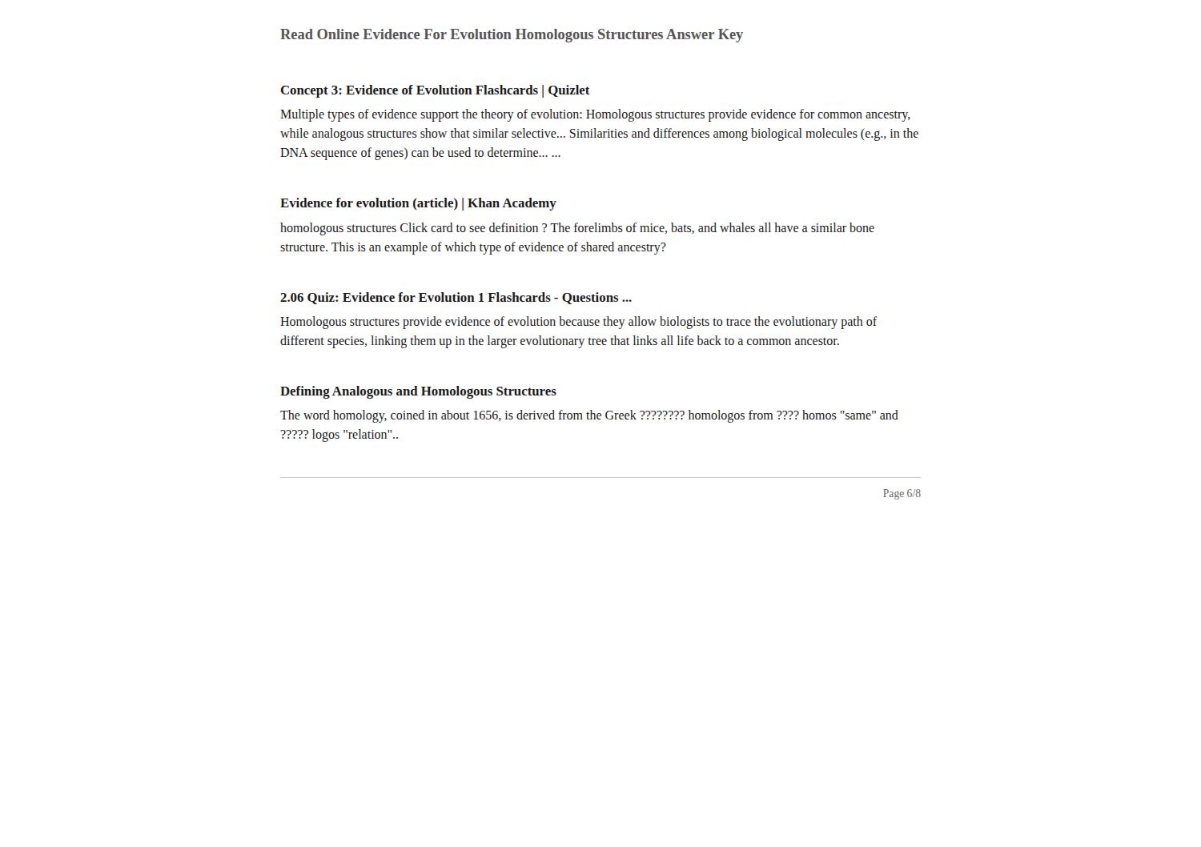Read Online Evidence For Evolution Homologous Structures Answer Key
Concept 3: Evidence of Evolution Flashcards | Quizlet
Multiple types of evidence support the theory of evolution: Homologous structures provide evidence for common ancestry, while analogous structures show that similar selective... Similarities and differences among biological molecules (e.g., in the DNA sequence of genes) can be used to determine... ...
Evidence for evolution (article) | Khan Academy
homologous structures Click card to see definition ? The forelimbs of mice, bats, and whales all have a similar bone structure. This is an example of which type of evidence of shared ancestry?
2.06 Quiz: Evidence for Evolution 1 Flashcards - Questions ...
Homologous structures provide evidence of evolution because they allow biologists to trace the evolutionary path of different species, linking them up in the larger evolutionary tree that links all life back to a common ancestor.
Defining Analogous and Homologous Structures
The word homology, coined in about 1656, is derived from the Greek ???????? homologos from ???? homos "same" and ????? logos "relation"..
Page 6/8